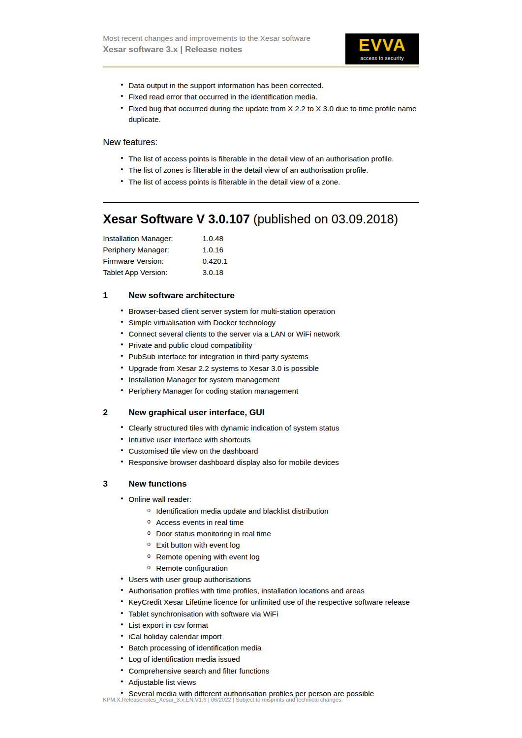Most recent changes and improvements to the Xesar software
Xesar software 3.x | Release notes
EVVA
access to security
Data output in the support information has been corrected.
Fixed read error that occurred in the identification media.
Fixed bug that occurred during the update from X 2.2 to X 3.0 due to time profile name duplicate.
New features:
The list of access points is filterable in the detail view of an authorisation profile.
The list of zones is filterable in the detail view of an authorisation profile.
The list of access points is filterable in the detail view of a zone.
Xesar Software V 3.0.107 (published on 03.09.2018)
| Installation Manager: | 1.0.48 |
| Periphery Manager: | 1.0.16 |
| Firmware Version: | 0.420.1 |
| Tablet App Version: | 3.0.18 |
1 New software architecture
Browser-based client server system for multi-station operation
Simple virtualisation with Docker technology
Connect several clients to the server via a LAN or WiFi network
Private and public cloud compatibility
PubSub interface for integration in third-party systems
Upgrade from Xesar 2.2 systems to Xesar 3.0 is possible
Installation Manager for system management
Periphery Manager for coding station management
2 New graphical user interface, GUI
Clearly structured tiles with dynamic indication of system status
Intuitive user interface with shortcuts
Customised tile view on the dashboard
Responsive browser dashboard display also for mobile devices
3 New functions
Online wall reader:
Identification media update and blacklist distribution
Access events in real time
Door status monitoring in real time
Exit button with event log
Remote opening with event log
Remote configuration
Users with user group authorisations
Authorisation profiles with time profiles, installation locations and areas
KeyCredit Xesar Lifetime licence for unlimited use of the respective software release
Tablet synchronisation with software via WiFi
List export in csv format
iCal holiday calendar import
Batch processing of identification media
Log of identification media issued
Comprehensive search and filter functions
Adjustable list views
Several media with different authorisation profiles per person are possible
KPM.X.Releasenotes_Xesar_3.x.EN.V1.6 | 06/2022 | Subject to misprints and technical changes.